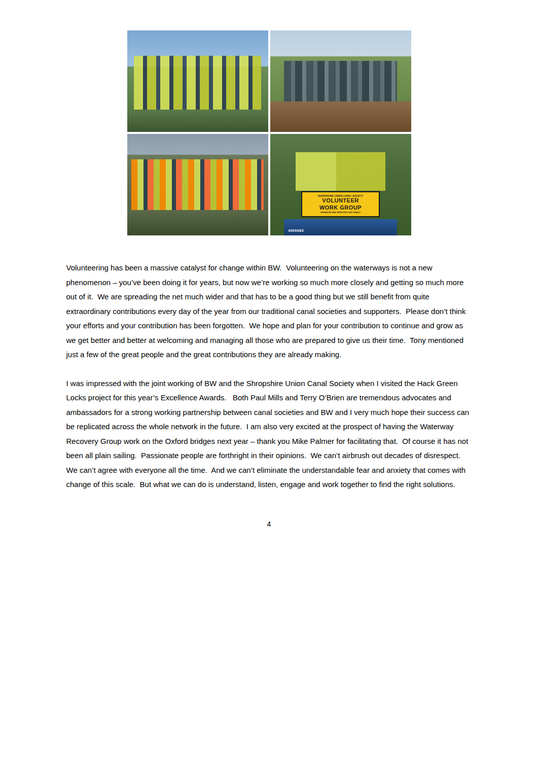SHROPSHIRE UNION CANAL SOCIETY
VOLUNTEER
WORK GROUP
ENHANCING AND IMPROVING OUR CANALS
Volunteering has been a massive catalyst for change within BW. Volunteering on the waterways is not a new phenomenon – you’ve been doing it for years, but now we’re working so much more closely and getting so much more out of it. We are spreading the net much wider and that has to be a good thing but we still benefit from quite extraordinary contributions every day of the year from our traditional canal societies and supporters. Please don’t think your efforts and your contribution has been forgotten. We hope and plan for your contribution to continue and grow as we get better and better at welcoming and managing all those who are prepared to give us their time. Tony mentioned just a few of the great people and the great contributions they are already making.
I was impressed with the joint working of BW and the Shropshire Union Canal Society when I visited the Hack Green Locks project for this year’s Excellence Awards. Both Paul Mills and Terry O’Brien are tremendous advocates and ambassadors for a strong working partnership between canal societies and BW and I very much hope their success can be replicated across the whole network in the future. I am also very excited at the prospect of having the Waterway Recovery Group work on the Oxford bridges next year – thank you Mike Palmer for facilitating that. Of course it has not been all plain sailing. Passionate people are forthright in their opinions. We can’t airbrush out decades of disrespect. We can’t agree with everyone all the time. And we can’t eliminate the understandable fear and anxiety that comes with change of this scale. But what we can do is understand, listen, engage and work together to find the right solutions.
4